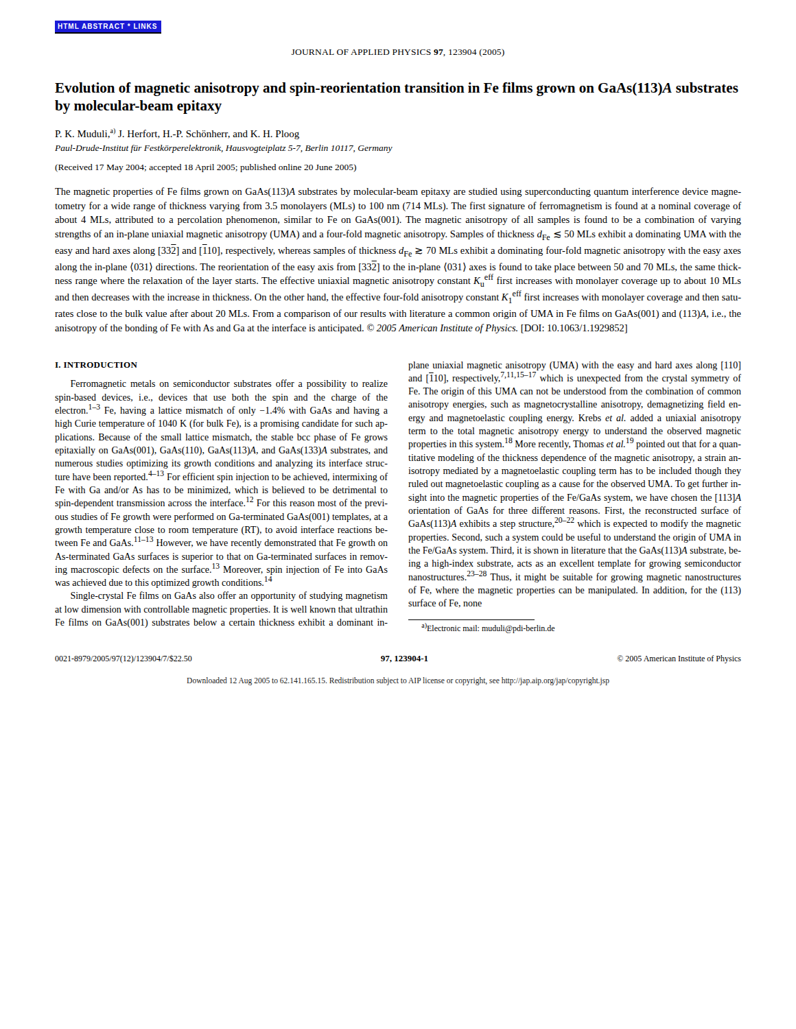HTML ABSTRACT * LINKS
JOURNAL OF APPLIED PHYSICS 97, 123904 (2005)
Evolution of magnetic anisotropy and spin-reorientation transition in Fe films grown on GaAs(113)A substrates by molecular-beam epitaxy
P. K. Muduli,a) J. Herfort, H.-P. Schönherr, and K. H. Ploog
Paul-Drude-Institut für Festkörperelektronik, Hausvogteiplatz 5-7, Berlin 10117, Germany
(Received 17 May 2004; accepted 18 April 2005; published online 20 June 2005)
The magnetic properties of Fe films grown on GaAs(113)A substrates by molecular-beam epitaxy are studied using superconducting quantum interference device magnetometry for a wide range of thickness varying from 3.5 monolayers (MLs) to 100 nm (714 MLs). The first signature of ferromagnetism is found at a nominal coverage of about 4 MLs, attributed to a percolation phenomenon, similar to Fe on GaAs(001). The magnetic anisotropy of all samples is found to be a combination of varying strengths of an in-plane uniaxial magnetic anisotropy (UMA) and a four-fold magnetic anisotropy. Samples of thickness dFe ≲ 50 MLs exhibit a dominating UMA with the easy and hard axes along [332] and [110], respectively, whereas samples of thickness dFe ≳ 70 MLs exhibit a dominating four-fold magnetic anisotropy with the easy axes along the in-plane ⟨031⟩ directions. The reorientation of the easy axis from [332] to the in-plane ⟨031⟩ axes is found to take place between 50 and 70 MLs, the same thickness range where the relaxation of the layer starts. The effective uniaxial magnetic anisotropy constant Kueff first increases with monolayer coverage up to about 10 MLs and then decreases with the increase in thickness. On the other hand, the effective four-fold anisotropy constant K1eff first increases with monolayer coverage and then saturates close to the bulk value after about 20 MLs. From a comparison of our results with literature a common origin of UMA in Fe films on GaAs(001) and (113)A, i.e., the anisotropy of the bonding of Fe with As and Ga at the interface is anticipated. © 2005 American Institute of Physics. [DOI: 10.1063/1.1929852]
I. INTRODUCTION
Ferromagnetic metals on semiconductor substrates offer a possibility to realize spin-based devices, i.e., devices that use both the spin and the charge of the electron.1–3 Fe, having a lattice mismatch of only −1.4% with GaAs and having a high Curie temperature of 1040 K (for bulk Fe), is a promising candidate for such applications. Because of the small lattice mismatch, the stable bcc phase of Fe grows epitaxially on GaAs(001), GaAs(110), GaAs(113)A, and GaAs(133)A substrates, and numerous studies optimizing its growth conditions and analyzing its interface structure have been reported.4–13 For efficient spin injection to be achieved, intermixing of Fe with Ga and/or As has to be minimized, which is believed to be detrimental to spin-dependent transmission across the interface.12 For this reason most of the previous studies of Fe growth were performed on Ga-terminated GaAs(001) templates, at a growth temperature close to room temperature (RT), to avoid interface reactions between Fe and GaAs.11–13 However, we have recently demonstrated that Fe growth on As-terminated GaAs surfaces is superior to that on Ga-terminated surfaces in removing macroscopic defects on the surface.13 Moreover, spin injection of Fe into GaAs was achieved due to this optimized growth conditions.14
Single-crystal Fe films on GaAs also offer an opportunity of studying magnetism at low dimension with controllable magnetic properties. It is well known that ultrathin Fe films on GaAs(001) substrates below a certain thickness exhibit a dominant in-plane uniaxial magnetic anisotropy (UMA) with the easy and hard axes along [110] and [110], respectively,7,11,15–17 which is unexpected from the crystal symmetry of Fe. The origin of this UMA can not be understood from the combination of common anisotropy energies, such as magnetocrystalline anisotropy, demagnetizing field energy and magnetoelastic coupling energy. Krebs et al. added a uniaxial anisotropy term to the total magnetic anisotropy energy to understand the observed magnetic properties in this system.18 More recently, Thomas et al.19 pointed out that for a quantitative modeling of the thickness dependence of the magnetic anisotropy, a strain anisotropy mediated by a magnetoelastic coupling term has to be included though they ruled out magnetoelastic coupling as a cause for the observed UMA. To get further insight into the magnetic properties of the Fe/GaAs system, we have chosen the [113]A orientation of GaAs for three different reasons. First, the reconstructed surface of GaAs(113)A exhibits a step structure,20–22 which is expected to modify the magnetic properties. Second, such a system could be useful to understand the origin of UMA in the Fe/GaAs system. Third, it is shown in literature that the GaAs(113)A substrate, being a high-index substrate, acts as an excellent template for growing semiconductor nanostructures.23–28 Thus, it might be suitable for growing magnetic nanostructures of Fe, where the magnetic properties can be manipulated. In addition, for the (113) surface of Fe, none
a)Electronic mail: muduli@pdi-berlin.de
0021-8979/2005/97(12)/123904/7/$22.50
97, 123904-1
© 2005 American Institute of Physics
Downloaded 12 Aug 2005 to 62.141.165.15. Redistribution subject to AIP license or copyright, see http://jap.aip.org/jap/copyright.jsp